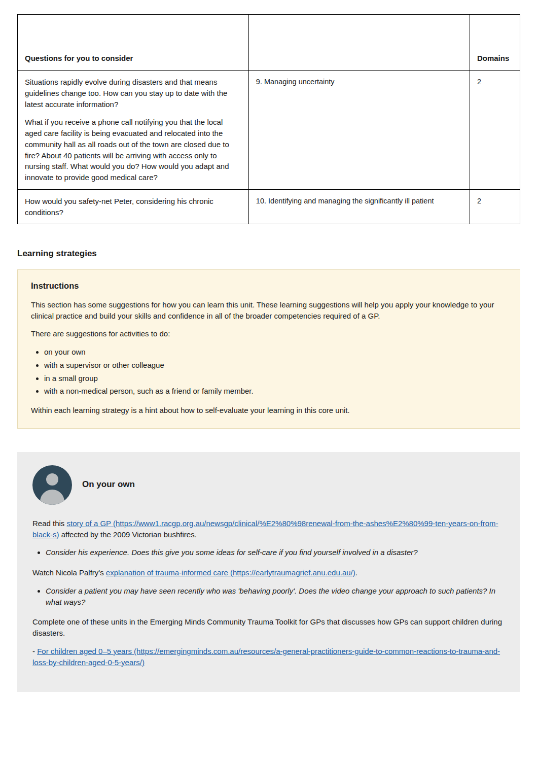| Questions for you to consider | | Domains |
| --- | --- | --- |
| Situations rapidly evolve during disasters and that means guidelines change too. How can you stay up to date with the latest accurate information? What if you receive a phone call notifying you that the local aged care facility is being evacuated and relocated into the community hall as all roads out of the town are closed due to fire? About 40 patients will be arriving with access only to nursing staff. What would you do? How would you adapt and innovate to provide good medical care? | 9. Managing uncertainty | 2 |
| How would you safety-net Peter, considering his chronic conditions? | 10. Identifying and managing the significantly ill patient | 2 |
Learning strategies
Instructions
This section has some suggestions for how you can learn this unit. These learning suggestions will help you apply your knowledge to your clinical practice and build your skills and confidence in all of the broader competencies required of a GP.
There are suggestions for activities to do:
on your own
with a supervisor or other colleague
in a small group
with a non-medical person, such as a friend or family member.
Within each learning strategy is a hint about how to self-evaluate your learning in this core unit.
On your own
Read this story of a GP (https://www1.racgp.org.au/newsgp/clinical/%E2%80%98renewal-from-the-ashes%E2%80%99-ten-years-on-from-black-s) affected by the 2009 Victorian bushfires.
Consider his experience. Does this give you some ideas for self-care if you find yourself involved in a disaster?
Watch Nicola Palfry's explanation of trauma-informed care (https://earlytraumagrief.anu.edu.au/).
Consider a patient you may have seen recently who was 'behaving poorly'. Does the video change your approach to such patients? In what ways?
Complete one of these units in the Emerging Minds Community Trauma Toolkit for GPs that discusses how GPs can support children during disasters.
- For children aged 0–5 years (https://emergingminds.com.au/resources/a-general-practitioners-guide-to-common-reactions-to-trauma-and-loss-by-children-aged-0-5-years/)